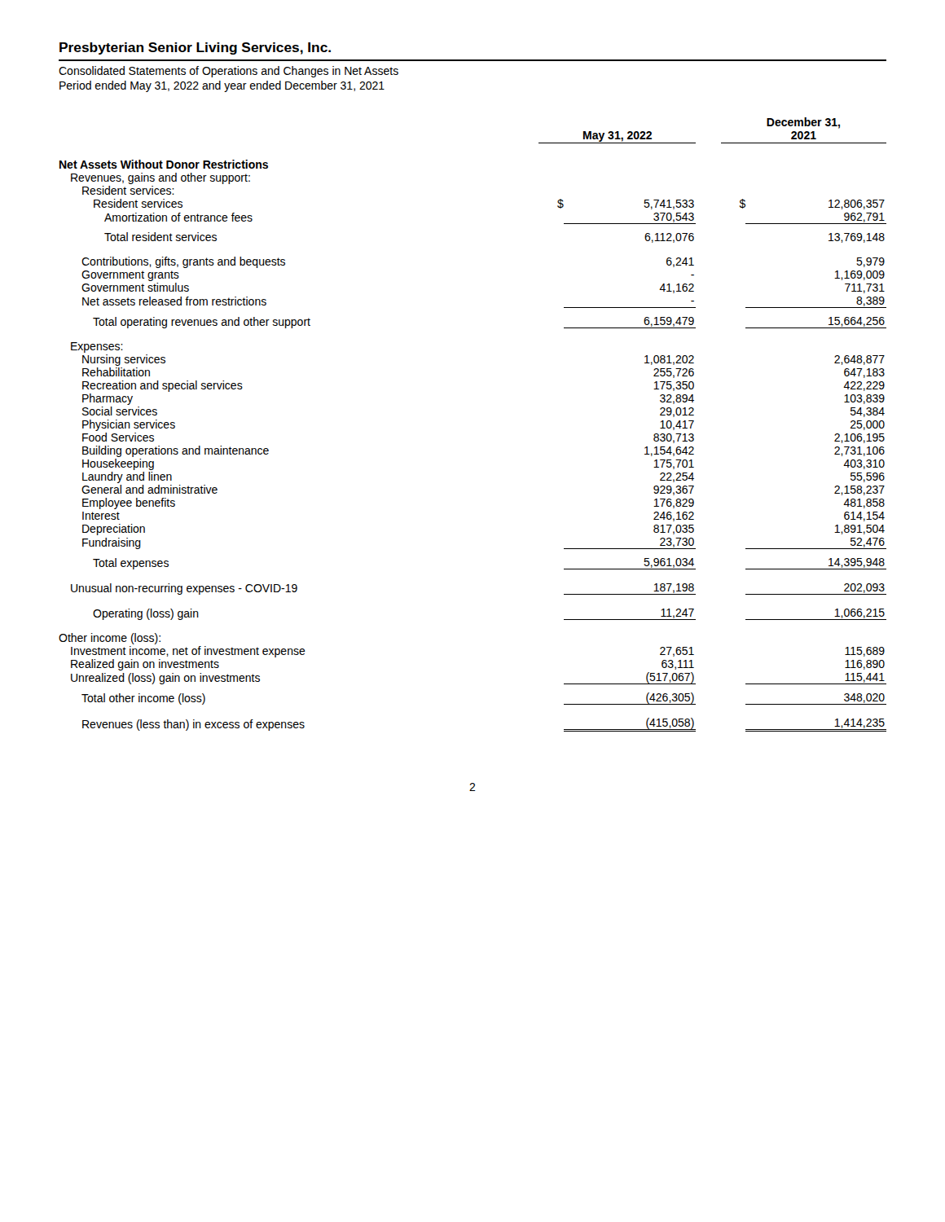Presbyterian Senior Living Services, Inc.
Consolidated Statements of Operations and Changes in Net Assets
Period ended May 31, 2022 and year ended December 31, 2021
| | | | December 31, |
| | May 31, 2022 | | 2021 |
| Net Assets Without Donor Restrictions | |
| Revenues, gains and other support: | |
| Resident services: | |
| Resident services | $ | 5,741,533 | | $ | 12,806,357 |
| Amortization of entrance fees | | 370,543 | | | 962,791 |
| Total resident services | | 6,112,076 | | | 13,769,148 |
| Contributions, gifts, grants and bequests | | 6,241 | | | 5,979 |
| Government grants | | - | | | 1,169,009 |
| Government stimulus | | 41,162 | | | 711,731 |
| Net assets released from restrictions | | - | | | 8,389 |
| Total operating revenues and other support | | 6,159,479 | | | 15,664,256 |
| Expenses: | |
| Nursing services | | 1,081,202 | | | 2,648,877 |
| Rehabilitation | | 255,726 | | | 647,183 |
| Recreation and special services | | 175,350 | | | 422,229 |
| Pharmacy | | 32,894 | | | 103,839 |
| Social services | | 29,012 | | | 54,384 |
| Physician services | | 10,417 | | | 25,000 |
| Food Services | | 830,713 | | | 2,106,195 |
| Building operations and maintenance | | 1,154,642 | | | 2,731,106 |
| Housekeeping | | 175,701 | | | 403,310 |
| Laundry and linen | | 22,254 | | | 55,596 |
| General and administrative | | 929,367 | | | 2,158,237 |
| Employee benefits | | 176,829 | | | 481,858 |
| Interest | | 246,162 | | | 614,154 |
| Depreciation | | 817,035 | | | 1,891,504 |
| Fundraising | | 23,730 | | | 52,476 |
| Total expenses | | 5,961,034 | | | 14,395,948 |
| Unusual non-recurring expenses - COVID-19 | | 187,198 | | | 202,093 |
| Operating (loss) gain | | 11,247 | | | 1,066,215 |
| Other income (loss): | |
| Investment income, net of investment expense | | 27,651 | | | 115,689 |
| Realized gain on investments | | 63,111 | | | 116,890 |
| Unrealized (loss) gain on investments | | (517,067) | | | 115,441 |
| Total other income (loss) | | (426,305) | | | 348,020 |
| Revenues (less than) in excess of expenses | | (415,058) | | | 1,414,235 |
2